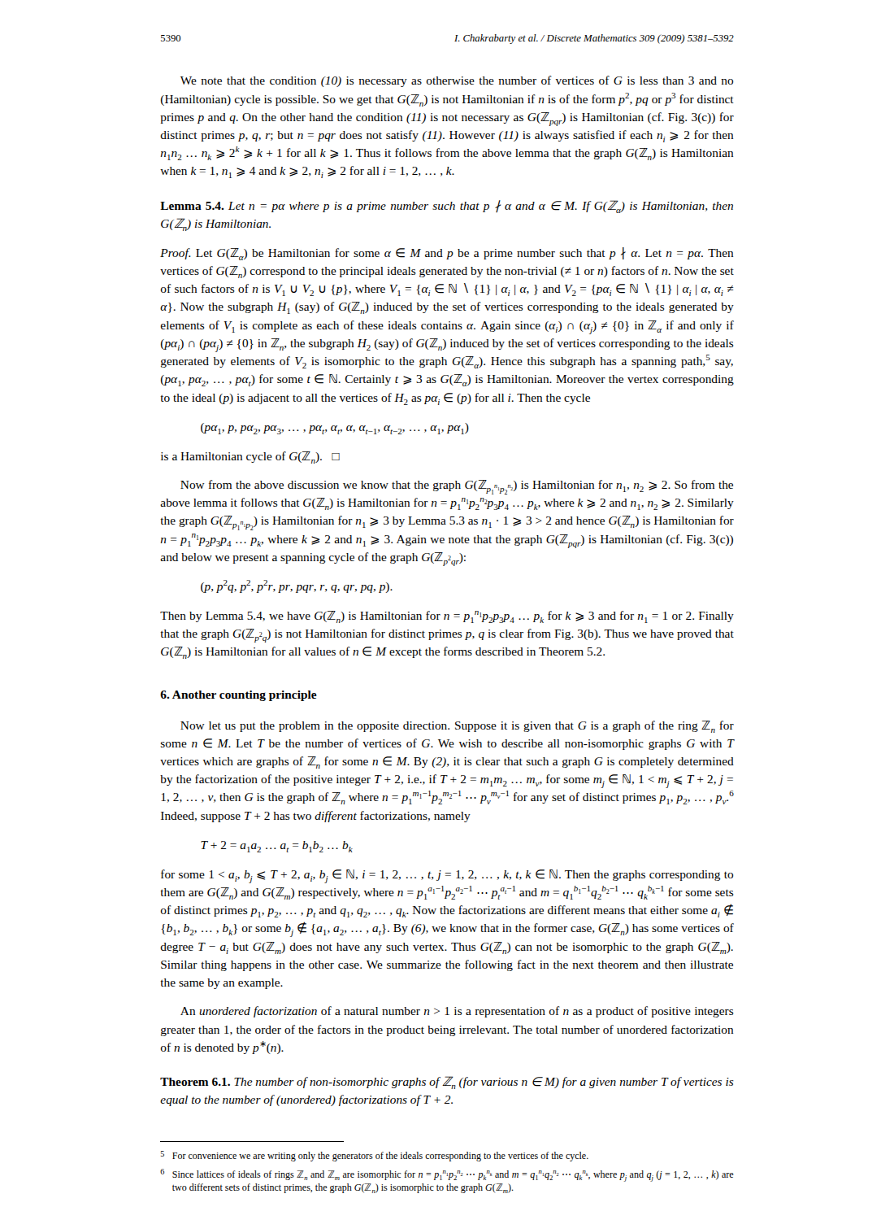5390 I. Chakrabarty et al. / Discrete Mathematics 309 (2009) 5381–5392
We note that the condition (10) is necessary as otherwise the number of vertices of G is less than 3 and no (Hamiltonian) cycle is possible. So we get that G(ℤn) is not Hamiltonian if n is of the form p2, pq or p3 for distinct primes p and q. On the other hand the condition (11) is not necessary as G(ℤpqr) is Hamiltonian (cf. Fig. 3(c)) for distinct primes p, q, r; but n = pqr does not satisfy (11). However (11) is always satisfied if each ni ⩾ 2 for then n1n2 … nk ⩾ 2k ⩾ k + 1 for all k ⩾ 1. Thus it follows from the above lemma that the graph G(ℤn) is Hamiltonian when k = 1, n1 ⩾ 4 and k ⩾ 2, ni ⩾ 2 for all i = 1, 2, … , k.
Lemma 5.4. Let n = pα where p is a prime number such that p ∤ α and α ∈ M. If G(ℤα) is Hamiltonian, then G(ℤn) is Hamiltonian.
Proof. Let G(ℤα) be Hamiltonian for some α ∈ M and p be a prime number such that p ∤ α. Let n = pα. Then vertices of G(ℤn) correspond to the principal ideals generated by the non-trivial (≠ 1 or n) factors of n. Now the set of such factors of n is V1 ∪ V2 ∪ {p}, where V1 = {αi ∈ ℕ ∖ {1} | αi | α, } and V2 = {pαi ∈ ℕ ∖ {1} | αi | α, αi ≠ α}. Now the subgraph H1 (say) of G(ℤn) induced by the set of vertices corresponding to the ideals generated by elements of V1 is complete as each of these ideals contains α. Again since (αi) ∩ (αj) ≠ {0} in ℤα if and only if (pαi) ∩ (pαj) ≠ {0} in ℤn, the subgraph H2 (say) of G(ℤn) induced by the set of vertices corresponding to the ideals generated by elements of V2 is isomorphic to the graph G(ℤα). Hence this subgraph has a spanning path,5 say, (pα1, pα2, … , pαt) for some t ∈ ℕ. Certainly t ⩾ 3 as G(ℤα) is Hamiltonian. Moreover the vertex corresponding to the ideal (p) is adjacent to all the vertices of H2 as pαi ∈ (p) for all i. Then the cycle
(pα1, p, pα2, pα3, … , pαt, αt, α, αt−1, αt−2, … , α1, pα1)
is a Hamiltonian cycle of G(ℤn). □
Now from the above discussion we know that the graph G(ℤp1n1p2n2) is Hamiltonian for n1, n2 ⩾ 2. So from the above lemma it follows that G(ℤn) is Hamiltonian for n = p1n1p2n2p3p4 … pk, where k ⩾ 2 and n1, n2 ⩾ 2. Similarly the graph G(ℤp1n1p2) is Hamiltonian for n1 ⩾ 3 by Lemma 5.3 as n1 · 1 ⩾ 3 > 2 and hence G(ℤn) is Hamiltonian for n = p1n1p2p3p4 … pk, where k ⩾ 2 and n1 ⩾ 3. Again we note that the graph G(ℤpqr) is Hamiltonian (cf. Fig. 3(c)) and below we present a spanning cycle of the graph G(ℤp2qr):
(p, p2q, p2, p2r, pr, pqr, r, q, qr, pq, p).
Then by Lemma 5.4, we have G(ℤn) is Hamiltonian for n = p1n1p2p3p4 … pk for k ⩾ 3 and for n1 = 1 or 2. Finally that the graph G(ℤp2q) is not Hamiltonian for distinct primes p, q is clear from Fig. 3(b). Thus we have proved that G(ℤn) is Hamiltonian for all values of n ∈ M except the forms described in Theorem 5.2.
6. Another counting principle
Now let us put the problem in the opposite direction. Suppose it is given that G is a graph of the ring ℤn for some n ∈ M. Let T be the number of vertices of G. We wish to describe all non-isomorphic graphs G with T vertices which are graphs of ℤn for some n ∈ M. By (2), it is clear that such a graph G is completely determined by the factorization of the positive integer T + 2, i.e., if T + 2 = m1m2 … mν, for some mj ∈ ℕ, 1 < mj ⩽ T + 2, j = 1, 2, … , ν, then G is the graph of ℤn where n = p1m1−1p2m2−1 ⋯ pνmν−1 for any set of distinct primes p1, p2, … , pν.6 Indeed, suppose T + 2 has two different factorizations, namely
T + 2 = a1a2 … at = b1b2 … bk
for some 1 < ai, bj ⩽ T + 2, ai, bj ∈ ℕ, i = 1, 2, … , t, j = 1, 2, … , k, t, k ∈ ℕ. Then the graphs corresponding to them are G(ℤn) and G(ℤm) respectively, where n = p1a1−1p2a2−1 ⋯ ptat−1 and m = q1b1−1q2b2−1 ⋯ qkbk−1 for some sets of distinct primes p1, p2, … , pt and q1, q2, … , qk. Now the factorizations are different means that either some ai ∉ {b1, b2, … , bk} or some bj ∉ {a1, a2, … , at}. By (6), we know that in the former case, G(ℤn) has some vertices of degree T − ai but G(ℤm) does not have any such vertex. Thus G(ℤn) can not be isomorphic to the graph G(ℤm). Similar thing happens in the other case. We summarize the following fact in the next theorem and then illustrate the same by an example.
An unordered factorization of a natural number n > 1 is a representation of n as a product of positive integers greater than 1, the order of the factors in the product being irrelevant. The total number of unordered factorization of n is denoted by p∗(n).
Theorem 6.1. The number of non-isomorphic graphs of ℤn (for various n ∈ M) for a given number T of vertices is equal to the number of (unordered) factorizations of T + 2.
5 For convenience we are writing only the generators of the ideals corresponding to the vertices of the cycle.
6 Since lattices of ideals of rings ℤn and ℤm are isomorphic for n = p1n1p2n2 ⋯ pknk and m = q1n1q2n2 ⋯ qknk, where pj and qj (j = 1, 2, … , k) are two different sets of distinct primes, the graph G(ℤn) is isomorphic to the graph G(ℤm).